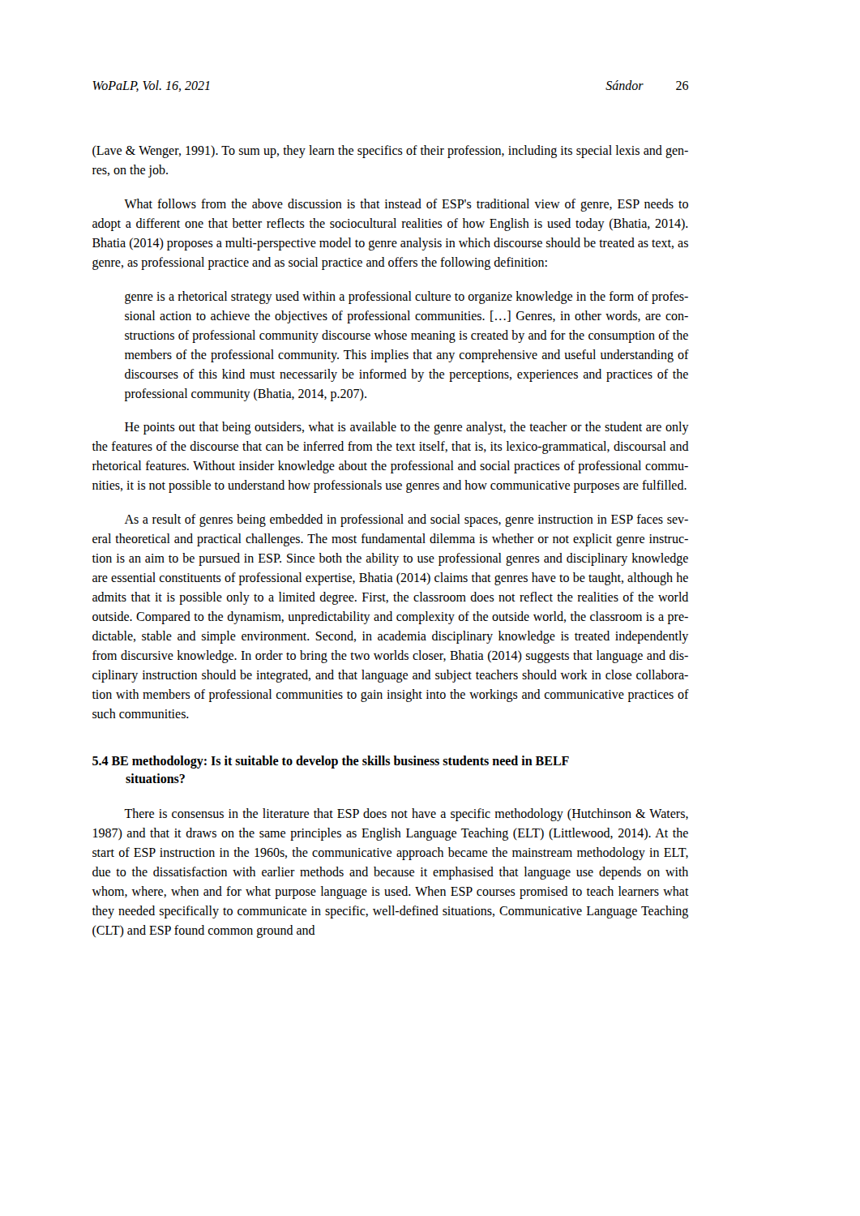WoPaLP, Vol. 16, 2021 Sándor26
(Lave & Wenger, 1991). To sum up, they learn the specifics of their profession, including its special lexis and genres, on the job.
What follows from the above discussion is that instead of ESP's traditional view of genre, ESP needs to adopt a different one that better reflects the sociocultural realities of how English is used today (Bhatia, 2014). Bhatia (2014) proposes a multi-perspective model to genre analysis in which discourse should be treated as text, as genre, as professional practice and as social practice and offers the following definition:
genre is a rhetorical strategy used within a professional culture to organize knowledge in the form of professional action to achieve the objectives of professional communities. […] Genres, in other words, are constructions of professional community discourse whose meaning is created by and for the consumption of the members of the professional community. This implies that any comprehensive and useful understanding of discourses of this kind must necessarily be informed by the perceptions, experiences and practices of the professional community (Bhatia, 2014, p.207).
He points out that being outsiders, what is available to the genre analyst, the teacher or the student are only the features of the discourse that can be inferred from the text itself, that is, its lexico-grammatical, discoursal and rhetorical features. Without insider knowledge about the professional and social practices of professional communities, it is not possible to understand how professionals use genres and how communicative purposes are fulfilled.
As a result of genres being embedded in professional and social spaces, genre instruction in ESP faces several theoretical and practical challenges. The most fundamental dilemma is whether or not explicit genre instruction is an aim to be pursued in ESP. Since both the ability to use professional genres and disciplinary knowledge are essential constituents of professional expertise, Bhatia (2014) claims that genres have to be taught, although he admits that it is possible only to a limited degree. First, the classroom does not reflect the realities of the world outside. Compared to the dynamism, unpredictability and complexity of the outside world, the classroom is a predictable, stable and simple environment. Second, in academia disciplinary knowledge is treated independently from discursive knowledge. In order to bring the two worlds closer, Bhatia (2014) suggests that language and disciplinary instruction should be integrated, and that language and subject teachers should work in close collaboration with members of professional communities to gain insight into the workings and communicative practices of such communities.
5.4 BE methodology: Is it suitable to develop the skills business students need in BELF situations?
There is consensus in the literature that ESP does not have a specific methodology (Hutchinson & Waters, 1987) and that it draws on the same principles as English Language Teaching (ELT) (Littlewood, 2014). At the start of ESP instruction in the 1960s, the communicative approach became the mainstream methodology in ELT, due to the dissatisfaction with earlier methods and because it emphasised that language use depends on with whom, where, when and for what purpose language is used. When ESP courses promised to teach learners what they needed specifically to communicate in specific, well-defined situations, Communicative Language Teaching (CLT) and ESP found common ground and